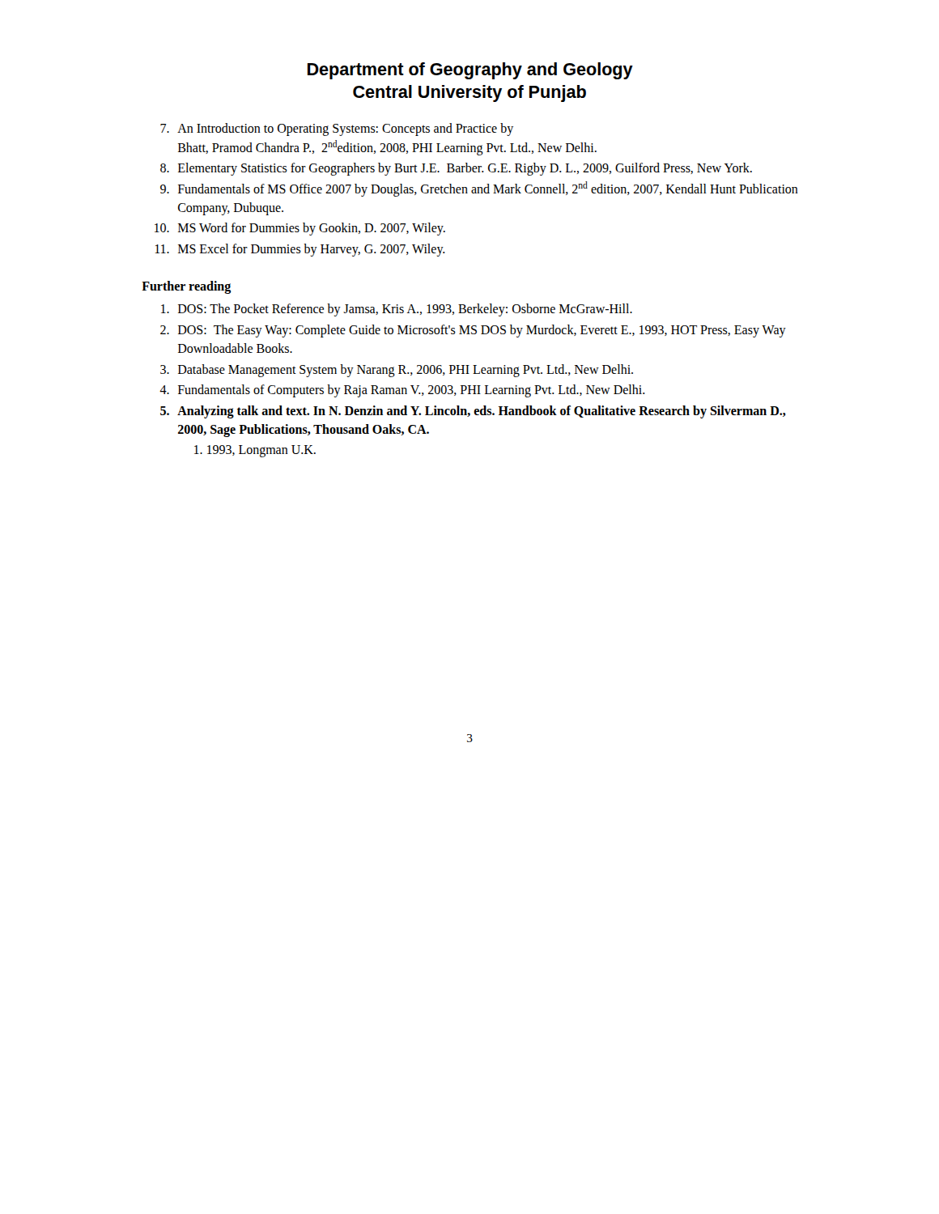Department of Geography and Geology
Central University of Punjab
An Introduction to Operating Systems: Concepts and Practice by
Bhatt, Pramod Chandra P., 2ndedition, 2008, PHI Learning Pvt. Ltd., New Delhi.
Elementary Statistics for Geographers by Burt J.E. Barber. G.E. Rigby D. L., 2009, Guilford Press, New York.
Fundamentals of MS Office 2007 by Douglas, Gretchen and Mark Connell, 2nd edition, 2007, Kendall Hunt Publication Company, Dubuque.
MS Word for Dummies by Gookin, D. 2007, Wiley.
MS Excel for Dummies by Harvey, G. 2007, Wiley.
Further reading
DOS: The Pocket Reference by Jamsa, Kris A., 1993, Berkeley: Osborne McGraw-Hill.
DOS: The Easy Way: Complete Guide to Microsoft's MS DOS by Murdock, Everett E., 1993, HOT Press, Easy Way Downloadable Books.
Database Management System by Narang R., 2006, PHI Learning Pvt. Ltd., New Delhi.
Fundamentals of Computers by Raja Raman V., 2003, PHI Learning Pvt. Ltd., New Delhi.
Analyzing talk and text. In N. Denzin and Y. Lincoln, eds. Handbook of Qualitative Research by Silverman D., 2000, Sage Publications, Thousand Oaks, CA.
1993, Longman U.K.
3